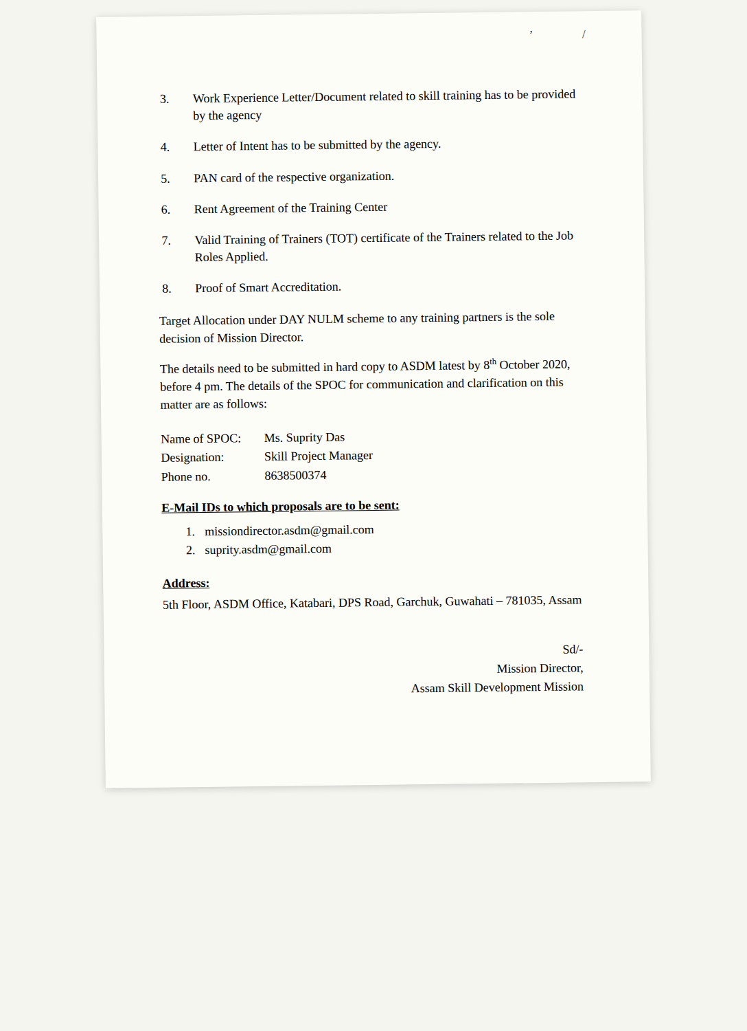’ /
Work Experience Letter/Document related to skill training has to be provided by the agency
Letter of Intent has to be submitted by the agency.
PAN card of the respective organization.
Rent Agreement of the Training Center
Valid Training of Trainers (TOT) certificate of the Trainers related to the Job Roles Applied.
Proof of Smart Accreditation.
Target Allocation under DAY NULM scheme to any training partners is the sole decision of Mission Director.
The details need to be submitted in hard copy to ASDM latest by 8th October 2020, before 4 pm. The details of the SPOC for communication and clarification on this matter are as follows:
| Name of SPOC: | Ms. Suprity Das |
| Designation: | Skill Project Manager |
| Phone no. | 8638500374 |
E-Mail IDs to which proposals are to be sent:
missiondirector.asdm@gmail.com
suprity.asdm@gmail.com
Address:
5th Floor, ASDM Office, Katabari, DPS Road, Garchuk, Guwahati – 781035, Assam
Sd/-
Mission Director,
Assam Skill Development Mission